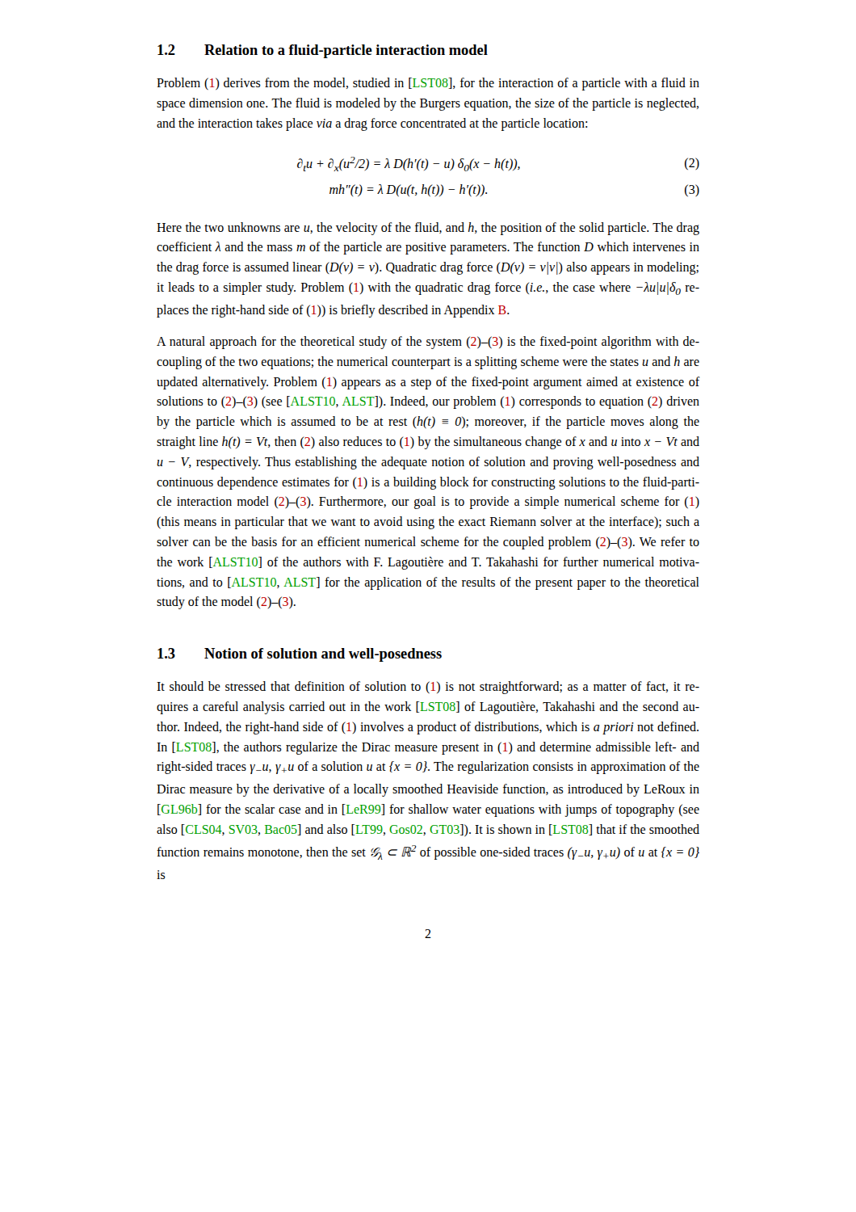1.2 Relation to a fluid-particle interaction model
Problem (1) derives from the model, studied in [LST08], for the interaction of a particle with a fluid in space dimension one. The fluid is modeled by the Burgers equation, the size of the particle is neglected, and the interaction takes place via a drag force concentrated at the particle location:
| ∂ t u + ∂ x (u 2 /2) = λ D(h′(t) − u) δ 0 (x − h(t)), | (2) |
| mh″(t) = λ D(u(t, h(t)) − h′(t)). | (3) |
Here the two unknowns are u, the velocity of the fluid, and h, the position of the solid particle. The drag coefficient λ and the mass m of the particle are positive parameters. The function D which intervenes in the drag force is assumed linear (D(v) = v). Quadratic drag force (D(v) = v|v|) also appears in modeling; it leads to a simpler study. Problem (1) with the quadratic drag force (i.e., the case where −λu|u|δ0 replaces the right-hand side of (1)) is briefly described in Appendix B.
A natural approach for the theoretical study of the system (2)–(3) is the fixed-point algorithm with decoupling of the two equations; the numerical counterpart is a splitting scheme were the states u and h are updated alternatively. Problem (1) appears as a step of the fixed-point argument aimed at existence of solutions to (2)–(3) (see [ALST10, ALST]). Indeed, our problem (1) corresponds to equation (2) driven by the particle which is assumed to be at rest (h(t) ≡ 0); moreover, if the particle moves along the straight line h(t) = Vt, then (2) also reduces to (1) by the simultaneous change of x and u into x − Vt and u − V, respectively. Thus establishing the adequate notion of solution and proving well-posedness and continuous dependence estimates for (1) is a building block for constructing solutions to the fluid-particle interaction model (2)–(3). Furthermore, our goal is to provide a simple numerical scheme for (1) (this means in particular that we want to avoid using the exact Riemann solver at the interface); such a solver can be the basis for an efficient numerical scheme for the coupled problem (2)–(3). We refer to the work [ALST10] of the authors with F. Lagoutière and T. Takahashi for further numerical motivations, and to [ALST10, ALST] for the application of the results of the present paper to the theoretical study of the model (2)–(3).
1.3 Notion of solution and well-posedness
It should be stressed that definition of solution to (1) is not straightforward; as a matter of fact, it requires a careful analysis carried out in the work [LST08] of Lagoutière, Takahashi and the second author. Indeed, the right-hand side of (1) involves a product of distributions, which is a priori not defined. In [LST08], the authors regularize the Dirac measure present in (1) and determine admissible left- and right-sided traces γ−u, γ+u of a solution u at {x = 0}. The regularization consists in approximation of the Dirac measure by the derivative of a locally smoothed Heaviside function, as introduced by LeRoux in [GL96b] for the scalar case and in [LeR99] for shallow water equations with jumps of topography (see also [CLS04, SV03, Bac05] and also [LT99, Gos02, GT03]). It is shown in [LST08] that if the smoothed function remains monotone, then the set 𝒢λ ⊂ ℝ2 of possible one-sided traces (γ−u, γ+u) of u at {x = 0} is
2